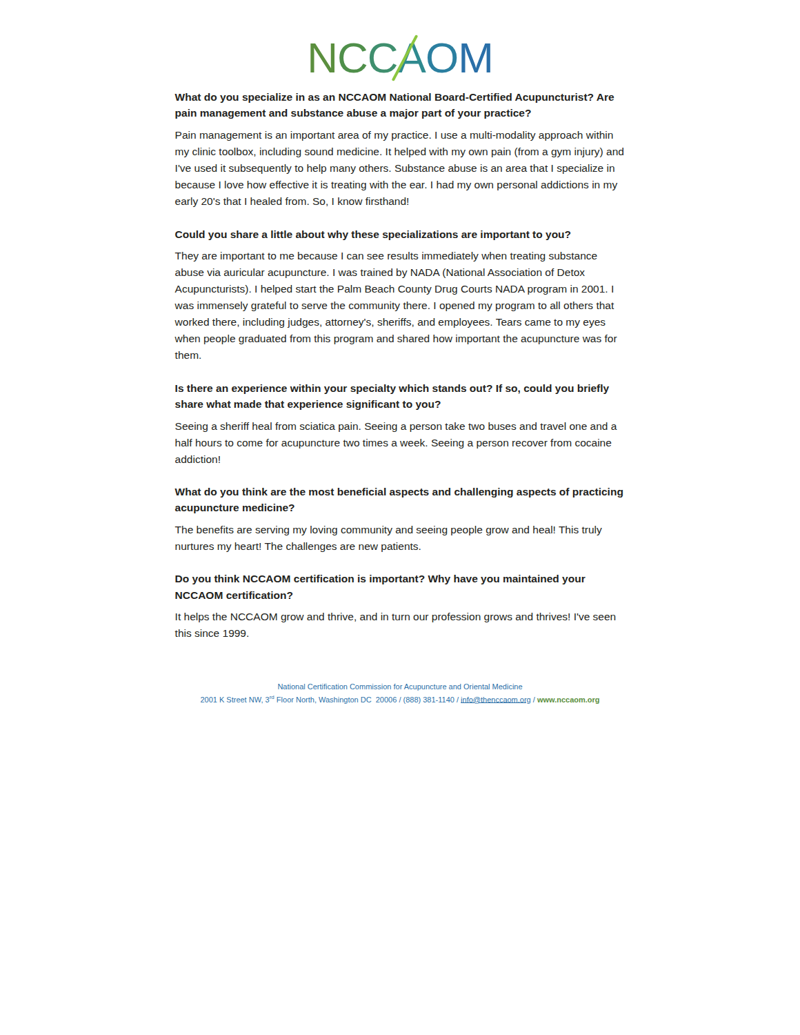NCCAOM
What do you specialize in as an NCCAOM National Board-Certified Acupuncturist? Are pain management and substance abuse a major part of your practice?
Pain management is an important area of my practice. I use a multi-modality approach within my clinic toolbox, including sound medicine. It helped with my own pain (from a gym injury) and I've used it subsequently to help many others. Substance abuse is an area that I specialize in because I love how effective it is treating with the ear. I had my own personal addictions in my early 20's that I healed from. So, I know firsthand!
Could you share a little about why these specializations are important to you?
They are important to me because I can see results immediately when treating substance abuse via auricular acupuncture. I was trained by NADA (National Association of Detox Acupuncturists). I helped start the Palm Beach County Drug Courts NADA program in 2001. I was immensely grateful to serve the community there. I opened my program to all others that worked there, including judges, attorney's, sheriffs, and employees. Tears came to my eyes when people graduated from this program and shared how important the acupuncture was for them.
Is there an experience within your specialty which stands out? If so, could you briefly share what made that experience significant to you?
Seeing a sheriff heal from sciatica pain. Seeing a person take two buses and travel one and a half hours to come for acupuncture two times a week. Seeing a person recover from cocaine addiction!
What do you think are the most beneficial aspects and challenging aspects of practicing acupuncture medicine?
The benefits are serving my loving community and seeing people grow and heal! This truly nurtures my heart! The challenges are new patients.
Do you think NCCAOM certification is important? Why have you maintained your NCCAOM certification?
It helps the NCCAOM grow and thrive, and in turn our profession grows and thrives! I've seen this since 1999.
National Certification Commission for Acupuncture and Oriental Medicine
2001 K Street NW, 3rd Floor North, Washington DC 20006 / (888) 381-1140 / info@thenccaom.org / www.nccaom.org